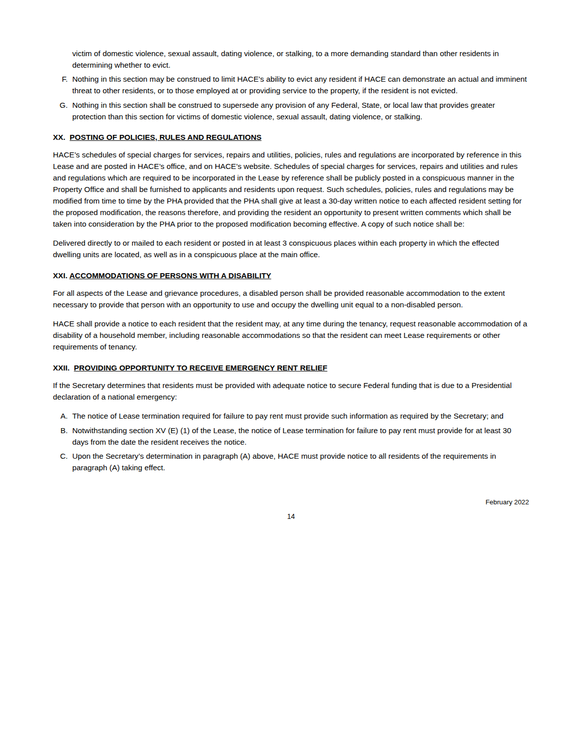victim of domestic violence, sexual assault, dating violence, or stalking, to a more demanding standard than other residents in determining whether to evict.
Nothing in this section may be construed to limit HACE’s ability to evict any resident if HACE can demonstrate an actual and imminent threat to other residents, or to those employed at or providing service to the property, if the resident is not evicted.
Nothing in this section shall be construed to supersede any provision of any Federal, State, or local law that provides greater protection than this section for victims of domestic violence, sexual assault, dating violence, or stalking.
XX. POSTING OF POLICIES, RULES AND REGULATIONS
HACE’s schedules of special charges for services, repairs and utilities, policies, rules and regulations are incorporated by reference in this Lease and are posted in HACE’s office, and on HACE’s website. Schedules of special charges for services, repairs and utilities and rules and regulations which are required to be incorporated in the Lease by reference shall be publicly posted in a conspicuous manner in the Property Office and shall be furnished to applicants and residents upon request. Such schedules, policies, rules and regulations may be modified from time to time by the PHA provided that the PHA shall give at least a 30-day written notice to each affected resident setting for the proposed modification, the reasons therefore, and providing the resident an opportunity to present written comments which shall be taken into consideration by the PHA prior to the proposed modification becoming effective. A copy of such notice shall be:
Delivered directly to or mailed to each resident or posted in at least 3 conspicuous places within each property in which the effected dwelling units are located, as well as in a conspicuous place at the main office.
XXI. ACCOMMODATIONS OF PERSONS WITH A DISABILITY
For all aspects of the Lease and grievance procedures, a disabled person shall be provided reasonable accommodation to the extent necessary to provide that person with an opportunity to use and occupy the dwelling unit equal to a non-disabled person.
HACE shall provide a notice to each resident that the resident may, at any time during the tenancy, request reasonable accommodation of a disability of a household member, including reasonable accommodations so that the resident can meet Lease requirements or other requirements of tenancy.
XXII. PROVIDING OPPORTUNITY TO RECEIVE EMERGENCY RENT RELIEF
If the Secretary determines that residents must be provided with adequate notice to secure Federal funding that is due to a Presidential declaration of a national emergency:
The notice of Lease termination required for failure to pay rent must provide such information as required by the Secretary; and
Notwithstanding section XV (E) (1) of the Lease, the notice of Lease termination for failure to pay rent must provide for at least 30 days from the date the resident receives the notice.
Upon the Secretary’s determination in paragraph (A) above, HACE must provide notice to all residents of the requirements in paragraph (A) taking effect.
February 2022
14